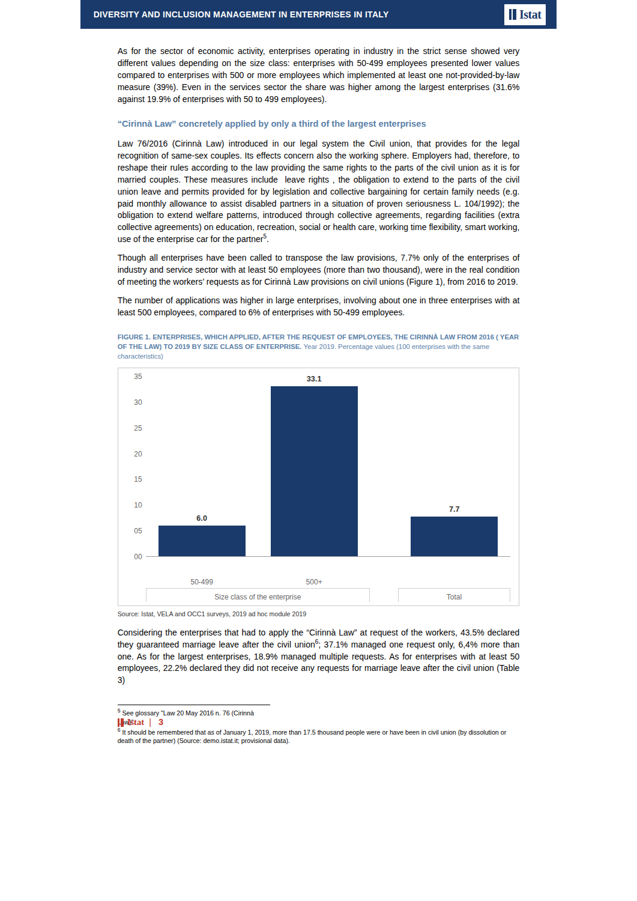Diversity and Inclusion Management in Enterprises in Italy
Istat
As for the sector of economic activity, enterprises operating in industry in the strict sense showed very different values depending on the size class: enterprises with 50-499 employees presented lower values compared to enterprises with 500 or more employees which implemented at least one not-provided-by-law measure (39%). Even in the services sector the share was higher among the largest enterprises (31.6% against 19.9% of enterprises with 50 to 499 employees).
“Cirinnà Law” concretely applied by only a third of the largest enterprises
Law 76/2016 (Cirinnà Law) introduced in our legal system the Civil union, that provides for the legal recognition of same-sex couples. Its effects concern also the working sphere. Employers had, therefore, to reshape their rules according to the law providing the same rights to the parts of the civil union as it is for married couples. These measures include leave rights , the obligation to extend to the parts of the civil union leave and permits provided for by legislation and collective bargaining for certain family needs (e.g. paid monthly allowance to assist disabled partners in a situation of proven seriousness L. 104/1992); the obligation to extend welfare patterns, introduced through collective agreements, regarding facilities (extra collective agreements) on education, recreation, social or health care, working time flexibility, smart working, use of the enterprise car for the partner5.
Though all enterprises have been called to transpose the law provisions, 7.7% only of the enterprises of industry and service sector with at least 50 employees (more than two thousand), were in the real condition of meeting the workers’ requests as for Cirinnà Law provisions on civil unions (Figure 1), from 2016 to 2019.
The number of applications was higher in large enterprises, involving about one in three enterprises with at least 500 employees, compared to 6% of enterprises with 50-499 employees.
Figure 1. Enterprises, which applied, after the request of employees, the Cirinnà Law from 2016 ( year of the law) to 2019 by size class of enterprise. Year 2019. Percentage values (100 enterprises with the same characteristics)
35
30
25
20
15
10
05
00
6.0
33.1
7.7
50-499
500+
Size class of the enterprise
Total
Source: Istat, VELA and OCC1 surveys, 2019 ad hoc module 2019
Considering the enterprises that had to apply the “Cirinnà Law” at request of the workers, 43.5% declared they guaranteed marriage leave after the civil union6; 37.1% managed one request only, 6,4% more than one. As for the largest enterprises, 18.9% managed multiple requests. As for enterprises with at least 50 employees, 22.2% declared they did not receive any requests for marriage leave after the civil union (Table 3)
5 See glossary "Law 20 May 2016 n. 76 (Cirinnà Law)".
6 It should be remembered that as of January 1, 2019, more than 17.5 thousand people were or have been in civil union (by dissolution or death of the partner) (Source: demo.istat.it; provisional data).
Istat
|
3